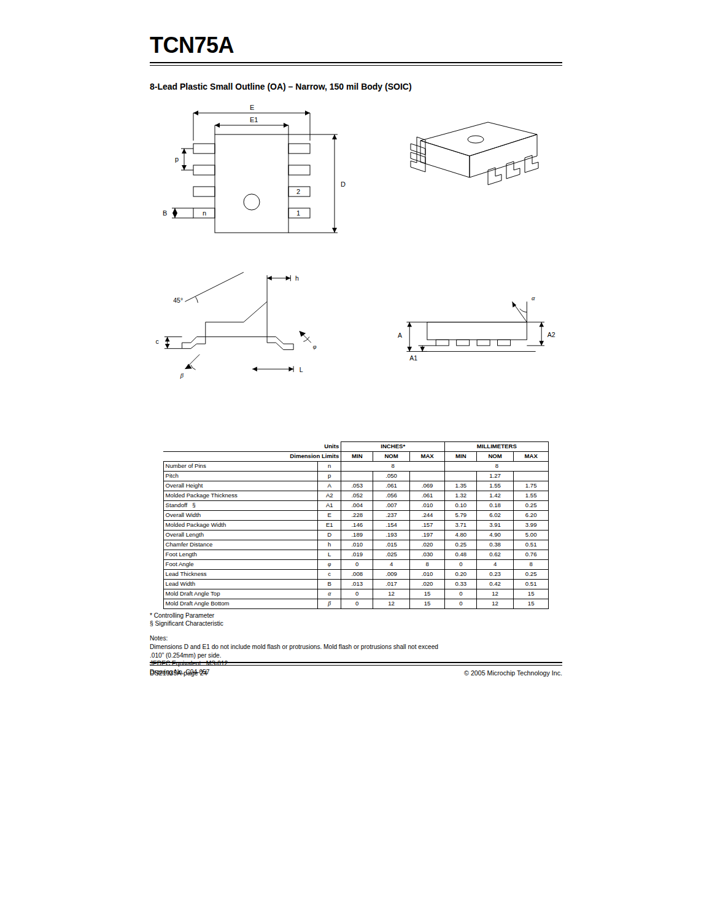TCN75A
8-Lead Plastic Small Outline (OA) – Narrow, 150 mil Body (SOIC)
E E1 D p B n 1 2
45° h c β φ L A A1 A2 α
| Units | INCHES* | MILLIMETERS |
| --- | --- | --- |
| Dimension Limits | MIN | NOM | MAX | MIN | NOM | MAX |
| Number of Pins | n | 8 | 8 |
| Pitch | p | | .050 | | | 1.27 | |
| Overall Height | A | .053 | .061 | .069 | 1.35 | 1.55 | 1.75 |
| Molded Package Thickness | A2 | .052 | .056 | .061 | 1.32 | 1.42 | 1.55 |
| Standoff § | A1 | .004 | .007 | .010 | 0.10 | 0.18 | 0.25 |
| Overall Width | E | .228 | .237 | .244 | 5.79 | 6.02 | 6.20 |
| Molded Package Width | E1 | .146 | .154 | .157 | 3.71 | 3.91 | 3.99 |
| Overall Length | D | .189 | .193 | .197 | 4.80 | 4.90 | 5.00 |
| Chamfer Distance | h | .010 | .015 | .020 | 0.25 | 0.38 | 0.51 |
| Foot Length | L | .019 | .025 | .030 | 0.48 | 0.62 | 0.76 |
| Foot Angle | φ | 0 | 4 | 8 | 0 | 4 | 8 |
| Lead Thickness | c | .008 | .009 | .010 | 0.20 | 0.23 | 0.25 |
| Lead Width | B | .013 | .017 | .020 | 0.33 | 0.42 | 0.51 |
| Mold Draft Angle Top | α | 0 | 12 | 15 | 0 | 12 | 15 |
| Mold Draft Angle Bottom | β | 0 | 12 | 15 | 0 | 12 | 15 |
* Controlling Parameter
§ Significant Characteristic
Notes:
Dimensions D and E1 do not include mold flash or protrusions. Mold flash or protrusions shall not exceed
.010” (0.254mm) per side.
JEDEC Equivalent: MS-012
Drawing No. C04-057
DS21935A-page 24 © 2005 Microchip Technology Inc.